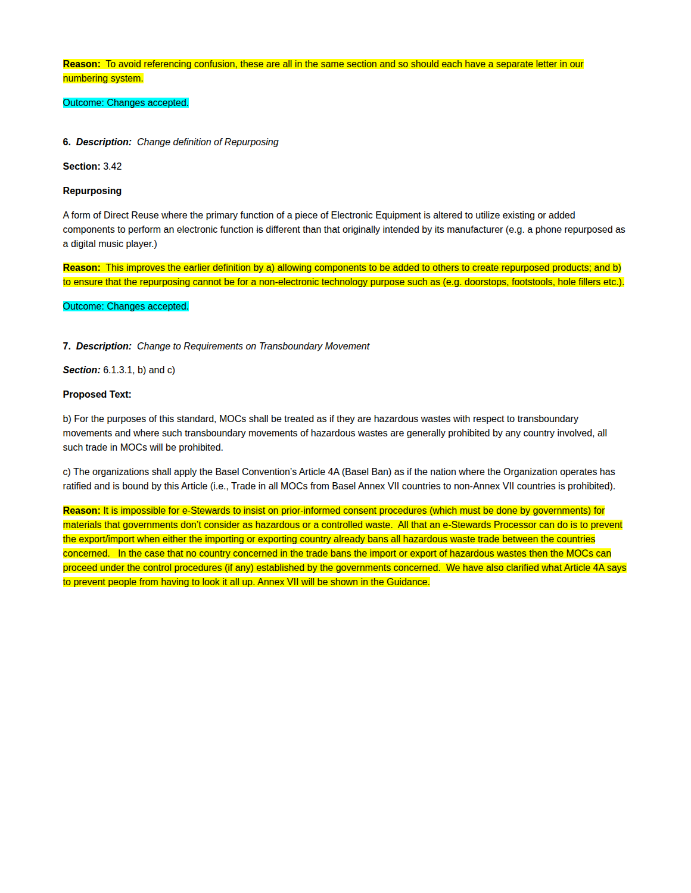Reason: To avoid referencing confusion, these are all in the same section and so should each have a separate letter in our numbering system.
Outcome: Changes accepted.
6. Description: Change definition of Repurposing
Section: 3.42
Repurposing
A form of Direct Reuse where the primary function of a piece of Electronic Equipment is altered to utilize existing or added components to perform an electronic function is different than that originally intended by its manufacturer (e.g. a phone repurposed as a digital music player.)
Reason: This improves the earlier definition by a) allowing components to be added to others to create repurposed products; and b) to ensure that the repurposing cannot be for a non-electronic technology purpose such as (e.g. doorstops, footstools, hole fillers etc.).
Outcome: Changes accepted.
7. Description: Change to Requirements on Transboundary Movement
Section: 6.1.3.1, b) and c)
Proposed Text:
b) For the purposes of this standard, MOCs shall be treated as if they are hazardous wastes with respect to transboundary movements and where such transboundary movements of hazardous wastes are generally prohibited by any country involved, all such trade in MOCs will be prohibited.
c) The organizations shall apply the Basel Convention’s Article 4A (Basel Ban) as if the nation where the Organization operates has ratified and is bound by this Article (i.e., Trade in all MOCs from Basel Annex VII countries to non-Annex VII countries is prohibited).
Reason: It is impossible for e-Stewards to insist on prior-informed consent procedures (which must be done by governments) for materials that governments don’t consider as hazardous or a controlled waste. All that an e-Stewards Processor can do is to prevent the export/import when either the importing or exporting country already bans all hazardous waste trade between the countries concerned. In the case that no country concerned in the trade bans the import or export of hazardous wastes then the MOCs can proceed under the control procedures (if any) established by the governments concerned. We have also clarified what Article 4A says to prevent people from having to look it all up. Annex VII will be shown in the Guidance.